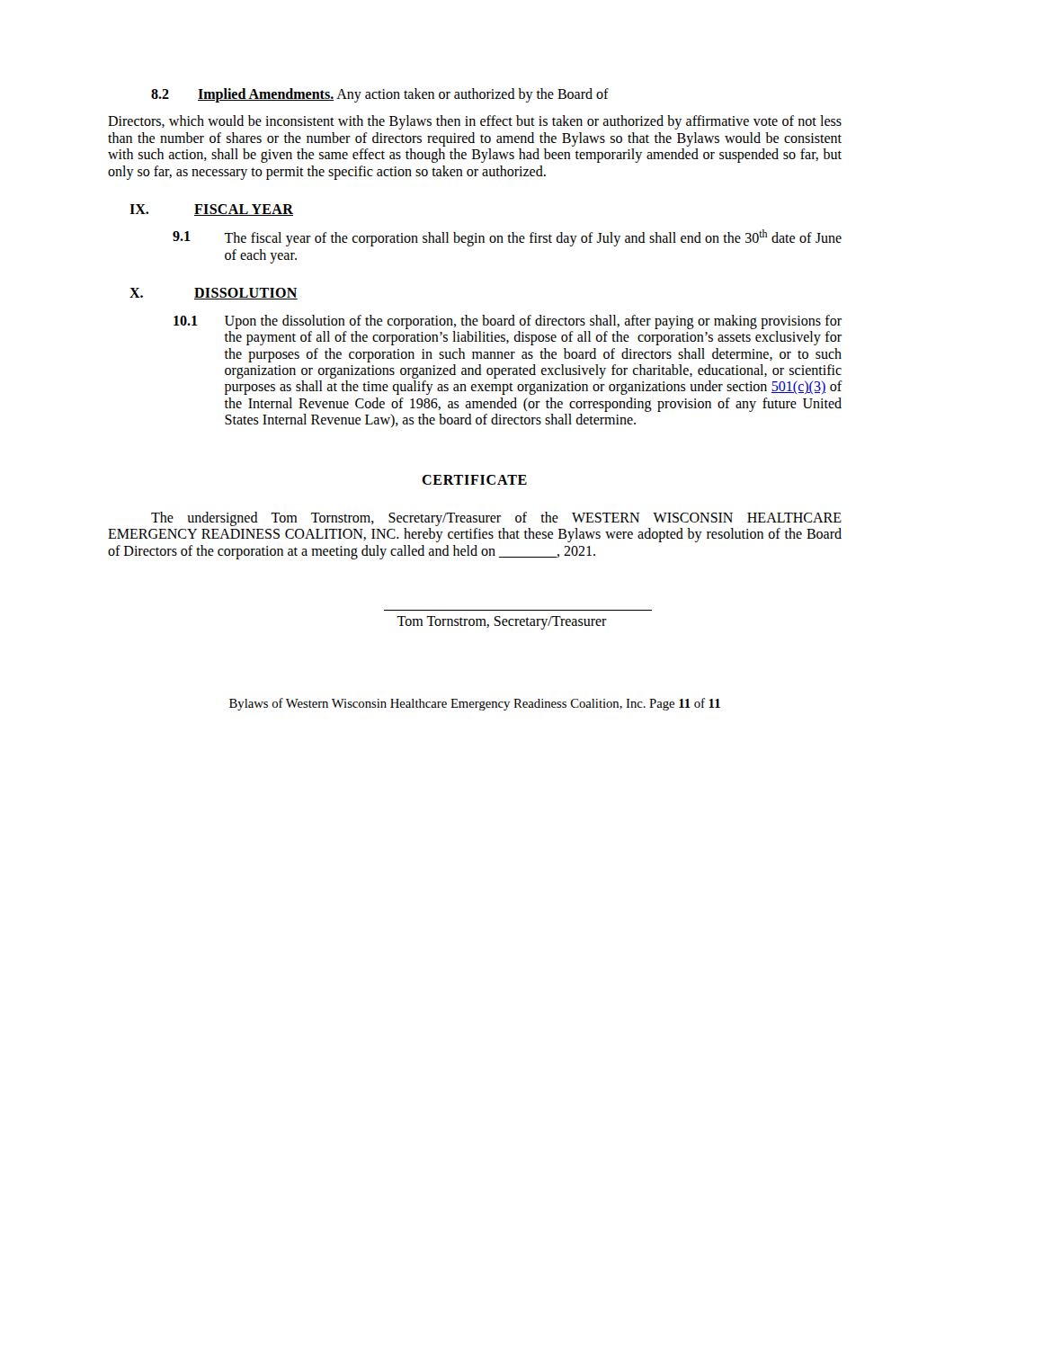8.2 Implied Amendments. Any action taken or authorized by the Board of
Directors, which would be inconsistent with the Bylaws then in effect but is taken or authorized by affirmative vote of not less than the number of shares or the number of directors required to amend the Bylaws so that the Bylaws would be consistent with such action, shall be given the same effect as though the Bylaws had been temporarily amended or suspended so far, but only so far, as necessary to permit the specific action so taken or authorized.
IX. FISCAL YEAR
9.1 The fiscal year of the corporation shall begin on the first day of July and shall end on the 30th date of June of each year.
X. DISSOLUTION
10.1 Upon the dissolution of the corporation, the board of directors shall, after paying or making provisions for the payment of all of the corporation’s liabilities, dispose of all of the corporation’s assets exclusively for the purposes of the corporation in such manner as the board of directors shall determine, or to such organization or organizations organized and operated exclusively for charitable, educational, or scientific purposes as shall at the time qualify as an exempt organization or organizations under section 501(c)(3) of the Internal Revenue Code of 1986, as amended (or the corresponding provision of any future United States Internal Revenue Law), as the board of directors shall determine.
CERTIFICATE
The undersigned Tom Tornstrom, Secretary/Treasurer of the WESTERN WISCONSIN HEALTHCARE EMERGENCY READINESS COALITION, INC. hereby certifies that these Bylaws were adopted by resolution of the Board of Directors of the corporation at a meeting duly called and held on ________, 2021.
Tom Tornstrom, Secretary/Treasurer
Bylaws of Western Wisconsin Healthcare Emergency Readiness Coalition, Inc. Page 11 of 11